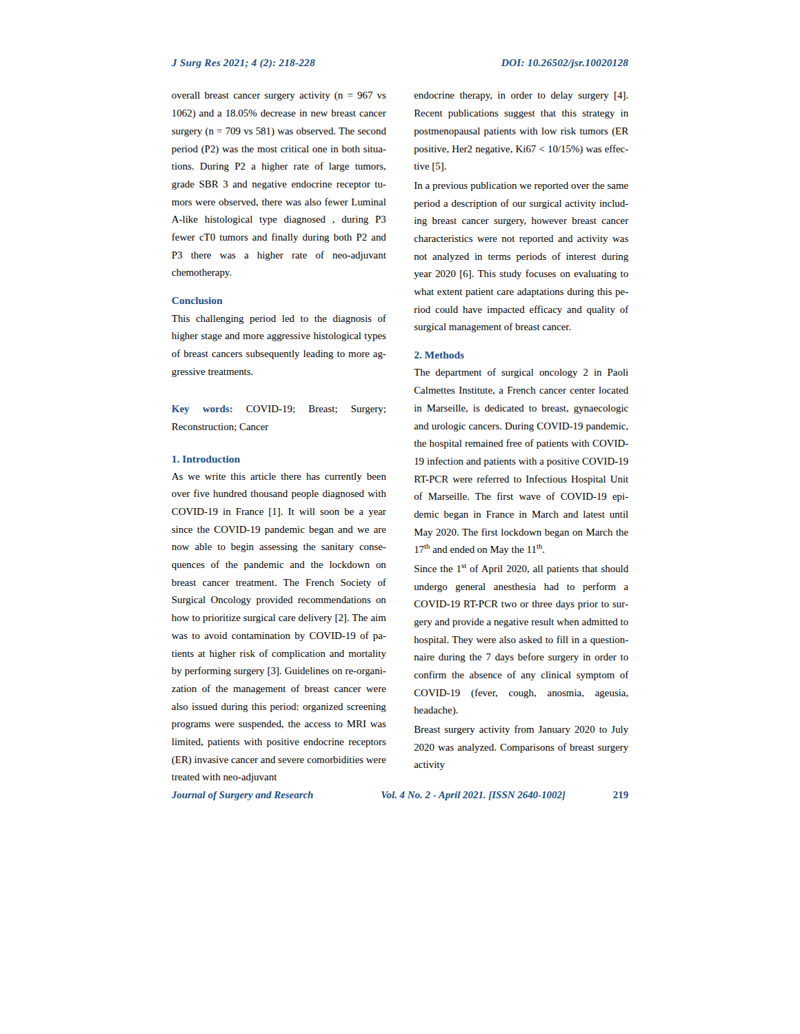J Surg Res 2021; 4 (2): 218-228
DOI: 10.26502/jsr.10020128
overall breast cancer surgery activity (n = 967 vs 1062) and a 18.05% decrease in new breast cancer surgery (n = 709 vs 581) was observed. The second period (P2) was the most critical one in both situations. During P2 a higher rate of large tumors, grade SBR 3 and negative endocrine receptor tumors were observed, there was also fewer Luminal A-like histological type diagnosed , during P3 fewer cT0 tumors and finally during both P2 and P3 there was a higher rate of neo-adjuvant chemotherapy.
Conclusion
This challenging period led to the diagnosis of higher stage and more aggressive histological types of breast cancers subsequently leading to more aggressive treatments.
Key words: COVID-19; Breast; Surgery; Reconstruction; Cancer
1. Introduction
As we write this article there has currently been over five hundred thousand people diagnosed with COVID-19 in France [1]. It will soon be a year since the COVID-19 pandemic began and we are now able to begin assessing the sanitary consequences of the pandemic and the lockdown on breast cancer treatment. The French Society of Surgical Oncology provided recommendations on how to prioritize surgical care delivery [2]. The aim was to avoid contamination by COVID-19 of patients at higher risk of complication and mortality by performing surgery [3]. Guidelines on re-organization of the management of breast cancer were also issued during this period: organized screening programs were suspended, the access to MRI was limited, patients with positive endocrine receptors (ER) invasive cancer and severe comorbidities were treated with neo-adjuvant
endocrine therapy, in order to delay surgery [4]. Recent publications suggest that this strategy in postmenopausal patients with low risk tumors (ER positive, Her2 negative, Ki67 < 10/15%) was effective [5].
In a previous publication we reported over the same period a description of our surgical activity including breast cancer surgery, however breast cancer characteristics were not reported and activity was not analyzed in terms periods of interest during year 2020 [6]. This study focuses on evaluating to what extent patient care adaptations during this period could have impacted efficacy and quality of surgical management of breast cancer.
2. Methods
The department of surgical oncology 2 in Paoli Calmettes Institute, a French cancer center located in Marseille, is dedicated to breast, gynaecologic and urologic cancers. During COVID-19 pandemic, the hospital remained free of patients with COVID-19 infection and patients with a positive COVID-19 RT-PCR were referred to Infectious Hospital Unit of Marseille. The first wave of COVID-19 epidemic began in France in March and latest until May 2020. The first lockdown began on March the 17th and ended on May the 11th.
Since the 1st of April 2020, all patients that should undergo general anesthesia had to perform a COVID-19 RT-PCR two or three days prior to surgery and provide a negative result when admitted to hospital. They were also asked to fill in a questionnaire during the 7 days before surgery in order to confirm the absence of any clinical symptom of COVID-19 (fever, cough, anosmia, ageusia, headache).
Breast surgery activity from January 2020 to July 2020 was analyzed. Comparisons of breast surgery activity
Journal of Surgery and Research
Vol. 4 No. 2 - April 2021. [ISSN 2640-1002]
219